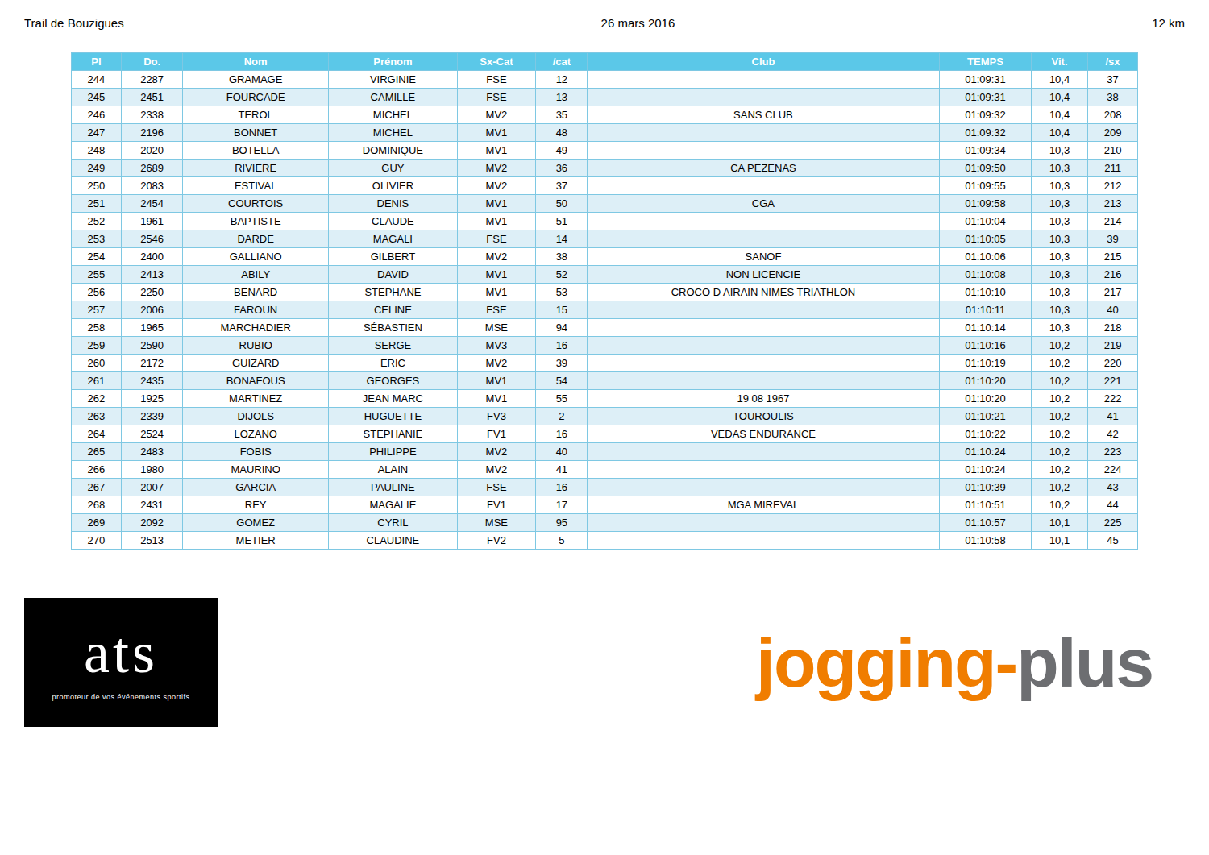Trail de Bouzigues
26 mars 2016
12 km
| Pl | Do. | Nom | Prénom | Sx-Cat | /cat | Club | TEMPS | Vit. | /sx |
| --- | --- | --- | --- | --- | --- | --- | --- | --- | --- |
| 244 | 2287 | GRAMAGE | VIRGINIE | FSE | 12 | | 01:09:31 | 10,4 | 37 |
| 245 | 2451 | FOURCADE | CAMILLE | FSE | 13 | | 01:09:31 | 10,4 | 38 |
| 246 | 2338 | TEROL | MICHEL | MV2 | 35 | SANS CLUB | 01:09:32 | 10,4 | 208 |
| 247 | 2196 | BONNET | MICHEL | MV1 | 48 | | 01:09:32 | 10,4 | 209 |
| 248 | 2020 | BOTELLA | DOMINIQUE | MV1 | 49 | | 01:09:34 | 10,3 | 210 |
| 249 | 2689 | RIVIERE | GUY | MV2 | 36 | CA PEZENAS | 01:09:50 | 10,3 | 211 |
| 250 | 2083 | ESTIVAL | OLIVIER | MV2 | 37 | | 01:09:55 | 10,3 | 212 |
| 251 | 2454 | COURTOIS | DENIS | MV1 | 50 | CGA | 01:09:58 | 10,3 | 213 |
| 252 | 1961 | BAPTISTE | CLAUDE | MV1 | 51 | | 01:10:04 | 10,3 | 214 |
| 253 | 2546 | DARDE | MAGALI | FSE | 14 | | 01:10:05 | 10,3 | 39 |
| 254 | 2400 | GALLIANO | GILBERT | MV2 | 38 | SANOF | 01:10:06 | 10,3 | 215 |
| 255 | 2413 | ABILY | DAVID | MV1 | 52 | NON LICENCIE | 01:10:08 | 10,3 | 216 |
| 256 | 2250 | BENARD | STEPHANE | MV1 | 53 | CROCO D AIRAIN NIMES TRIATHLON | 01:10:10 | 10,3 | 217 |
| 257 | 2006 | FAROUN | CELINE | FSE | 15 | | 01:10:11 | 10,3 | 40 |
| 258 | 1965 | MARCHADIER | SÉBASTIEN | MSE | 94 | | 01:10:14 | 10,3 | 218 |
| 259 | 2590 | RUBIO | SERGE | MV3 | 16 | | 01:10:16 | 10,2 | 219 |
| 260 | 2172 | GUIZARD | ERIC | MV2 | 39 | | 01:10:19 | 10,2 | 220 |
| 261 | 2435 | BONAFOUS | GEORGES | MV1 | 54 | | 01:10:20 | 10,2 | 221 |
| 262 | 1925 | MARTINEZ | JEAN MARC | MV1 | 55 | 19 08 1967 | 01:10:20 | 10,2 | 222 |
| 263 | 2339 | DIJOLS | HUGUETTE | FV3 | 2 | TOUROULIS | 01:10:21 | 10,2 | 41 |
| 264 | 2524 | LOZANO | STEPHANIE | FV1 | 16 | VEDAS ENDURANCE | 01:10:22 | 10,2 | 42 |
| 265 | 2483 | FOBIS | PHILIPPE | MV2 | 40 | | 01:10:24 | 10,2 | 223 |
| 266 | 1980 | MAURINO | ALAIN | MV2 | 41 | | 01:10:24 | 10,2 | 224 |
| 267 | 2007 | GARCIA | PAULINE | FSE | 16 | | 01:10:39 | 10,2 | 43 |
| 268 | 2431 | REY | MAGALIE | FV1 | 17 | MGA MIREVAL | 01:10:51 | 10,2 | 44 |
| 269 | 2092 | GOMEZ | CYRIL | MSE | 95 | | 01:10:57 | 10,1 | 225 |
| 270 | 2513 | METIER | CLAUDINE | FV2 | 5 | | 01:10:58 | 10,1 | 45 |
ats
promoteur de vos événements sportifs
jogging-plus